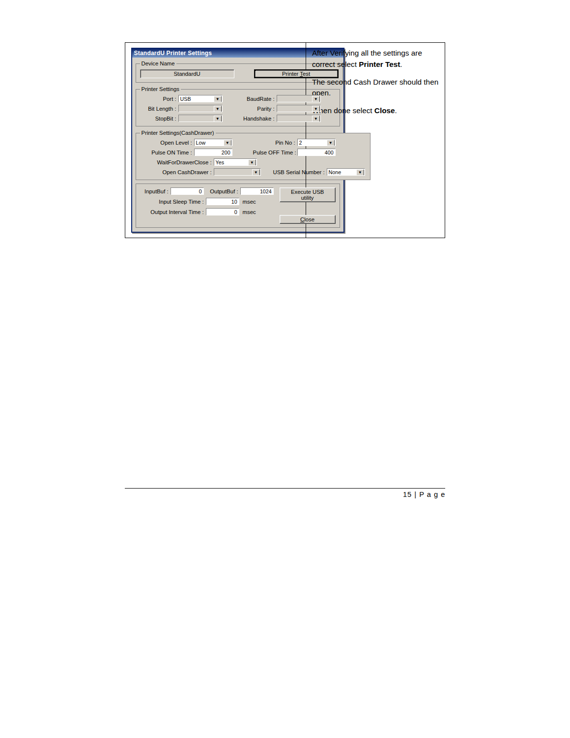| StandardU Printer Settings Device Name StandardU Printer T est Printer Settings Port : USB ▼ BaudRate : ▼ Bit Length : ▼ Parity : ▼ StopBit : ▼ Handshake : ▼ Printer Settings(CashDrawer) Open Level : Low ▼ Pin No : 2 ▼ Pulse ON Time : 200 Pulse OFF Time : 400 WaitForDrawerClose : Yes ▼ Open CashDrawer : ▼ USB Serial Number : None ▼ InputBuf : 0 OutputBuf : 1024 Input Sleep Time : 10 msec Output Interval Time : 0 msec Execute USB utility C lose | After Verifying all the settings are correct select Printer Test . The second Cash Drawer should then open. When done select Close . |
15 | P a g e